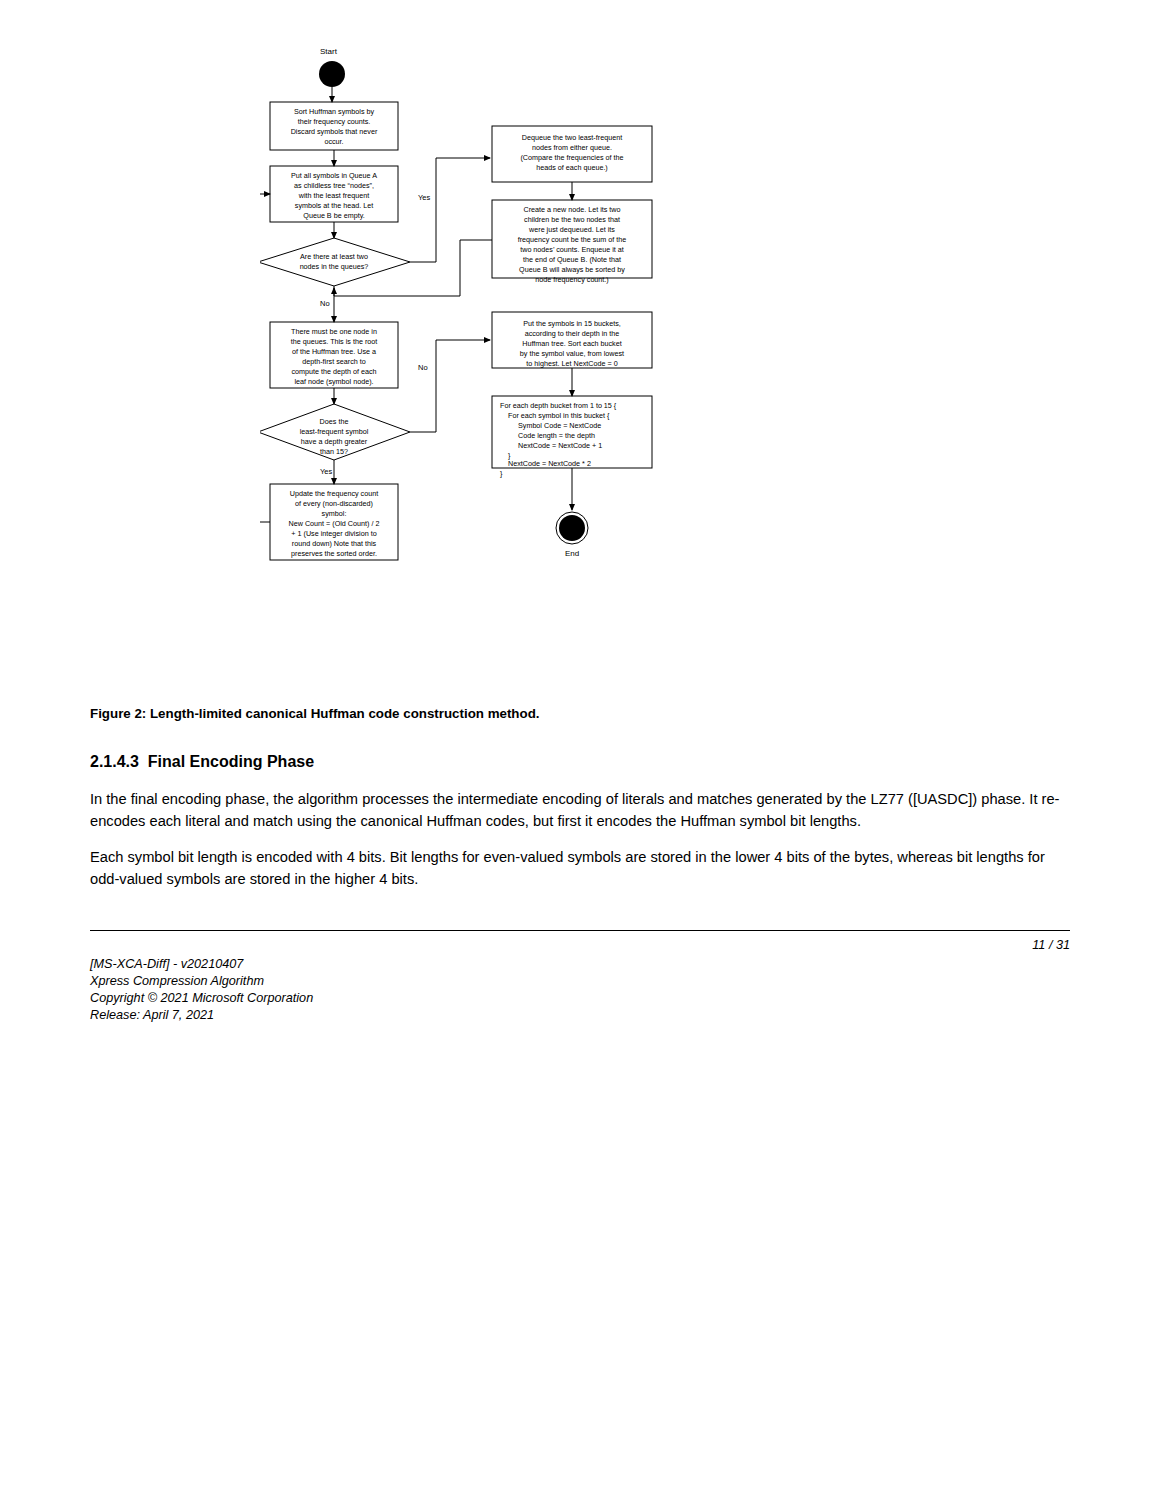Start Sort Huffman symbols by their frequency counts. Discard symbols that never occur. Put all symbols in Queue A as childless tree “nodes”, with the least frequent symbols at the head. Let Queue B be empty. Are there at least two nodes in the queues? Yes Dequeue the two least-frequent nodes from either queue. (Compare the frequencies of the heads of each queue.) Create a new node. Let its two children be the two nodes that were just dequeued. Let its frequency count be the sum of the two nodes’ counts. Enqueue it at the end of Queue B. (Note that Queue B will always be sorted by node frequency count.) No There must be one node in the queues. This is the root of the Huffman tree. Use a depth-first search to compute the depth of each leaf node (symbol node). Does the least-frequent symbol have a depth greater than 15? No Put the symbols in 15 buckets, according to their depth in the Huffman tree. Sort each bucket by the symbol value, from lowest to highest. Let NextCode = 0 For each depth bucket from 1 to 15 { For each symbol in this bucket { Symbol Code = NextCode Code length = the depth NextCode = NextCode + 1 } NextCode = NextCode * 2 } End Yes Update the frequency count of every (non-discarded) symbol: New Count = (Old Count) / 2 + 1 (Use integer division to round down) Note that this preserves the sorted order.
Figure 2: Length-limited canonical Huffman code construction method.
2.1.4.3 Final Encoding Phase
In the final encoding phase, the algorithm processes the intermediate encoding of literals and matches generated by the LZ77 ([UASDC]) phase. It re-encodes each literal and match using the canonical Huffman codes, but first it encodes the Huffman symbol bit lengths.
Each symbol bit length is encoded with 4 bits. Bit lengths for even-valued symbols are stored in the lower 4 bits of the bytes, whereas bit lengths for odd-valued symbols are stored in the higher 4 bits.
11 / 31
[MS-XCA-Diff] - v20210407
Xpress Compression Algorithm
Copyright © 2021 Microsoft Corporation
Release: April 7, 2021